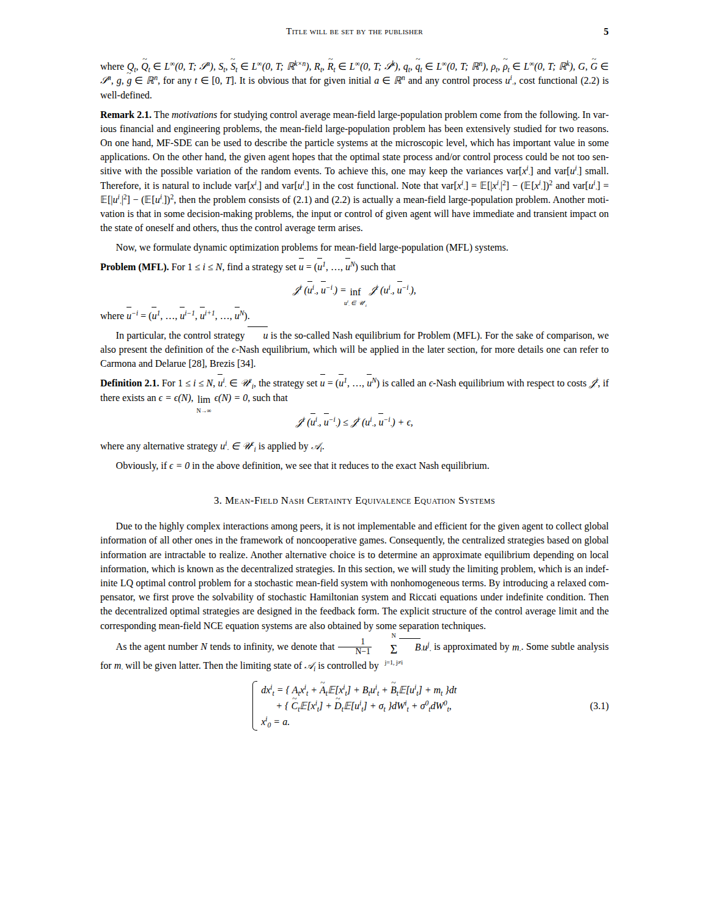Title will be set by the publisher 5
where Qt, Qt ∈ L∞(0, T; 𝒮n), St, St ∈ L∞(0, T; ℝk×n), Rt, Rt ∈ L∞(0, T; 𝒮k), qt, qt ∈ L∞(0, T; ℝn), ρt, ρt ∈ L∞(0, T; ℝk), G, G ∈ 𝒮n, g, g ∈ ℝn, for any t ∈ [0, T]. It is obvious that for given initial a ∈ ℝn and any control process ui·, cost functional (2.2) is well-defined.
Remark 2.1. The motivations for studying control average mean-field large-population problem come from the following. In various financial and engineering problems, the mean-field large-population problem has been extensively studied for two reasons. On one hand, MF-SDE can be used to describe the particle systems at the microscopic level, which has important value in some applications. On the other hand, the given agent hopes that the optimal state process and/or control process could be not too sensitive with the possible variation of the random events. To achieve this, one may keep the variances var[xi·] and var[ui·] small. Therefore, it is natural to include var[xi·] and var[ui·] in the cost functional. Note that var[xi·] = 𝔼[|xi·|2] − (𝔼[xi·])2 and var[ui·] = 𝔼[|ui·|2] − (𝔼[ui·])2, then the problem consists of (2.1) and (2.2) is actually a mean-field large-population problem. Another motivation is that in some decision-making problems, the input or control of given agent will have immediate and transient impact on the state of oneself and others, thus the control average term arises.
Now, we formulate dynamic optimization problems for mean-field large-population (MFL) systems.
Problem (MFL). For 1 ≤ i ≤ N, find a strategy set u = (u1, …, uN) such that
𝒥i (ui·, u−i·) = inf ui· ∈ 𝒰ci 𝒥i (ui·, u−i·),
where u−i = (u1, …, ui−1, ui+1, …, uN).
In particular, the control strategy u is the so-called Nash equilibrium for Problem (MFL). For the sake of comparison, we also present the definition of the ϵ-Nash equilibrium, which will be applied in the later section, for more details one can refer to Carmona and Delarue [28], Brezis [34].
Definition 2.1. For 1 ≤ i ≤ N, ui· ∈ 𝒰ci, the strategy set u = (u1, …, uN) is called an ϵ-Nash equilibrium with respect to costs 𝒥i, if there exists an ϵ = ϵ(N), lim N→∞ ϵ(N) = 0, such that
𝒥i (ui·, u−i·) ≤ 𝒥i (ui·, u−i·) + ϵ,
where any alternative strategy ui· ∈ 𝒰ci is applied by 𝒜i.
Obviously, if ϵ = 0 in the above definition, we see that it reduces to the exact Nash equilibrium.
3. Mean-Field Nash Certainty Equivalence Equation Systems
Due to the highly complex interactions among peers, it is not implementable and efficient for the given agent to collect global information of all other ones in the framework of noncooperative games. Consequently, the centralized strategies based on global information are intractable to realize. Another alternative choice is to determine an approximate equilibrium depending on local information, which is known as the decentralized strategies. In this section, we will study the limiting problem, which is an indefinite LQ optimal control problem for a stochastic mean-field system with nonhomogeneous terms. By introducing a relaxed compensator, we first prove the solvability of stochastic Hamiltonian system and Riccati equations under indefinite condition. Then the decentralized optimal strategies are designed in the feedback form. The explicit structure of the control average limit and the corresponding mean-field NCE equation systems are also obtained by some separation techniques.
As the agent number N tends to infinity, we denote that 1 N−1 ΣNj=1, j≠i B·uj· is approximated by m·. Some subtle analysis for m· will be given latter. Then the limiting state of 𝒜i is controlled by
dxit = { Atxit + At𝔼[xit] + Btuit + Bt𝔼[uit] + mt }dt + { Ct𝔼[xit] + Dt𝔼[uit] + σt }dWit + σ0tdW0t, xi0 = a. (3.1)